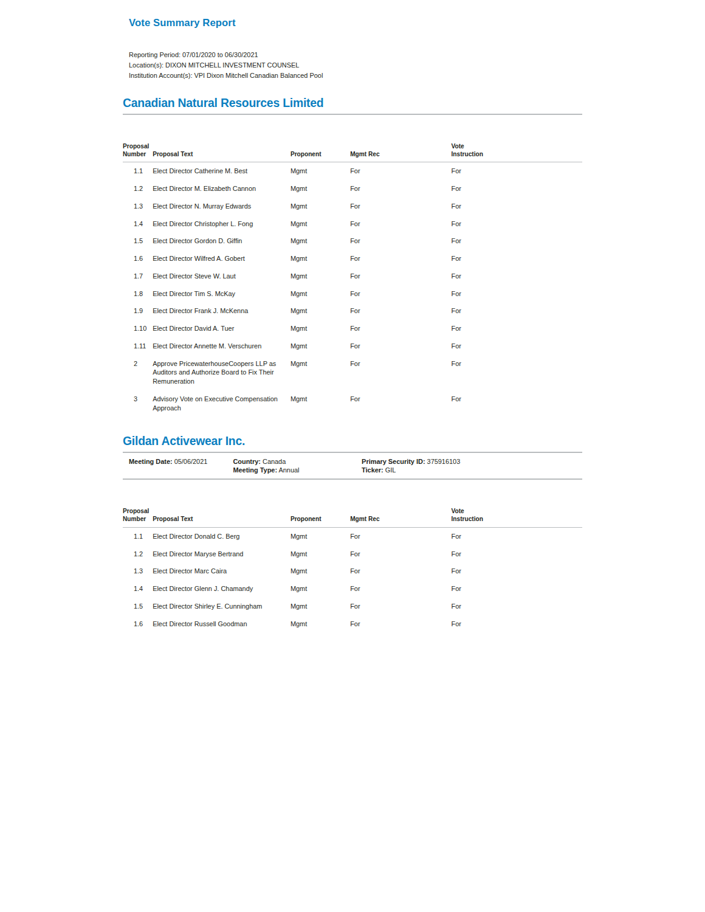Vote Summary Report
Reporting Period: 07/01/2020 to 06/30/2021
Location(s): DIXON MITCHELL INVESTMENT COUNSEL
Institution Account(s): VPI Dixon Mitchell Canadian Balanced Pool
Canadian Natural Resources Limited
| Proposal | | | | Vote |
| --- | --- | --- | --- | --- |
| Number | Proposal Text | Proponent | Mgmt Rec | Instruction |
| 1.1 | Elect Director Catherine M. Best | Mgmt | For | For |
| 1.2 | Elect Director M. Elizabeth Cannon | Mgmt | For | For |
| 1.3 | Elect Director N. Murray Edwards | Mgmt | For | For |
| 1.4 | Elect Director Christopher L. Fong | Mgmt | For | For |
| 1.5 | Elect Director Gordon D. Giffin | Mgmt | For | For |
| 1.6 | Elect Director Wilfred A. Gobert | Mgmt | For | For |
| 1.7 | Elect Director Steve W. Laut | Mgmt | For | For |
| 1.8 | Elect Director Tim S. McKay | Mgmt | For | For |
| 1.9 | Elect Director Frank J. McKenna | Mgmt | For | For |
| 1.10 | Elect Director David A. Tuer | Mgmt | For | For |
| 1.11 | Elect Director Annette M. Verschuren | Mgmt | For | For |
| 2 | Approve PricewaterhouseCoopers LLP as Auditors and Authorize Board to Fix Their Remuneration | Mgmt | For | For |
| 3 | Advisory Vote on Executive Compensation Approach | Mgmt | For | For |
Gildan Activewear Inc.
| Meeting Date: 05/06/2021 | Country: Canada | Primary Security ID: 375916103 |
| | Meeting Type: Annual | Ticker: GIL |
| Proposal | | | | Vote |
| --- | --- | --- | --- | --- |
| Number | Proposal Text | Proponent | Mgmt Rec | Instruction |
| 1.1 | Elect Director Donald C. Berg | Mgmt | For | For |
| 1.2 | Elect Director Maryse Bertrand | Mgmt | For | For |
| 1.3 | Elect Director Marc Caira | Mgmt | For | For |
| 1.4 | Elect Director Glenn J. Chamandy | Mgmt | For | For |
| 1.5 | Elect Director Shirley E. Cunningham | Mgmt | For | For |
| 1.6 | Elect Director Russell Goodman | Mgmt | For | For |